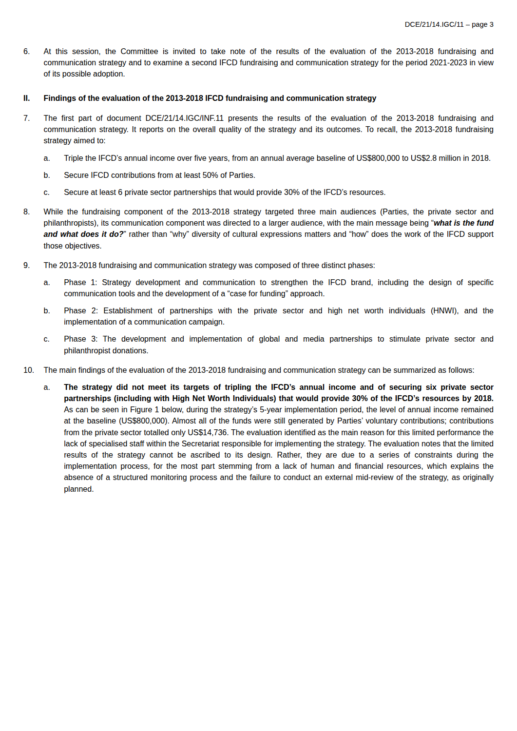DCE/21/14.IGC/11 – page 3
6. At this session, the Committee is invited to take note of the results of the evaluation of the 2013-2018 fundraising and communication strategy and to examine a second IFCD fundraising and communication strategy for the period 2021-2023 in view of its possible adoption.
II. Findings of the evaluation of the 2013-2018 IFCD fundraising and communication strategy
7. The first part of document DCE/21/14.IGC/INF.11 presents the results of the evaluation of the 2013-2018 fundraising and communication strategy. It reports on the overall quality of the strategy and its outcomes. To recall, the 2013-2018 fundraising strategy aimed to:
a. Triple the IFCD’s annual income over five years, from an annual average baseline of US$800,000 to US$2.8 million in 2018.
b. Secure IFCD contributions from at least 50% of Parties.
c. Secure at least 6 private sector partnerships that would provide 30% of the IFCD’s resources.
8. While the fundraising component of the 2013-2018 strategy targeted three main audiences (Parties, the private sector and philanthropists), its communication component was directed to a larger audience, with the main message being “what is the fund and what does it do?” rather than “why” diversity of cultural expressions matters and “how” does the work of the IFCD support those objectives.
9. The 2013-2018 fundraising and communication strategy was composed of three distinct phases:
a. Phase 1: Strategy development and communication to strengthen the IFCD brand, including the design of specific communication tools and the development of a “case for funding” approach.
b. Phase 2: Establishment of partnerships with the private sector and high net worth individuals (HNWI), and the implementation of a communication campaign.
c. Phase 3: The development and implementation of global and media partnerships to stimulate private sector and philanthropist donations.
10. The main findings of the evaluation of the 2013-2018 fundraising and communication strategy can be summarized as follows:
a. The strategy did not meet its targets of tripling the IFCD’s annual income and of securing six private sector partnerships (including with High Net Worth Individuals) that would provide 30% of the IFCD’s resources by 2018. As can be seen in Figure 1 below, during the strategy’s 5-year implementation period, the level of annual income remained at the baseline (US$800,000). Almost all of the funds were still generated by Parties’ voluntary contributions; contributions from the private sector totalled only US$14,736. The evaluation identified as the main reason for this limited performance the lack of specialised staff within the Secretariat responsible for implementing the strategy. The evaluation notes that the limited results of the strategy cannot be ascribed to its design. Rather, they are due to a series of constraints during the implementation process, for the most part stemming from a lack of human and financial resources, which explains the absence of a structured monitoring process and the failure to conduct an external mid-review of the strategy, as originally planned.